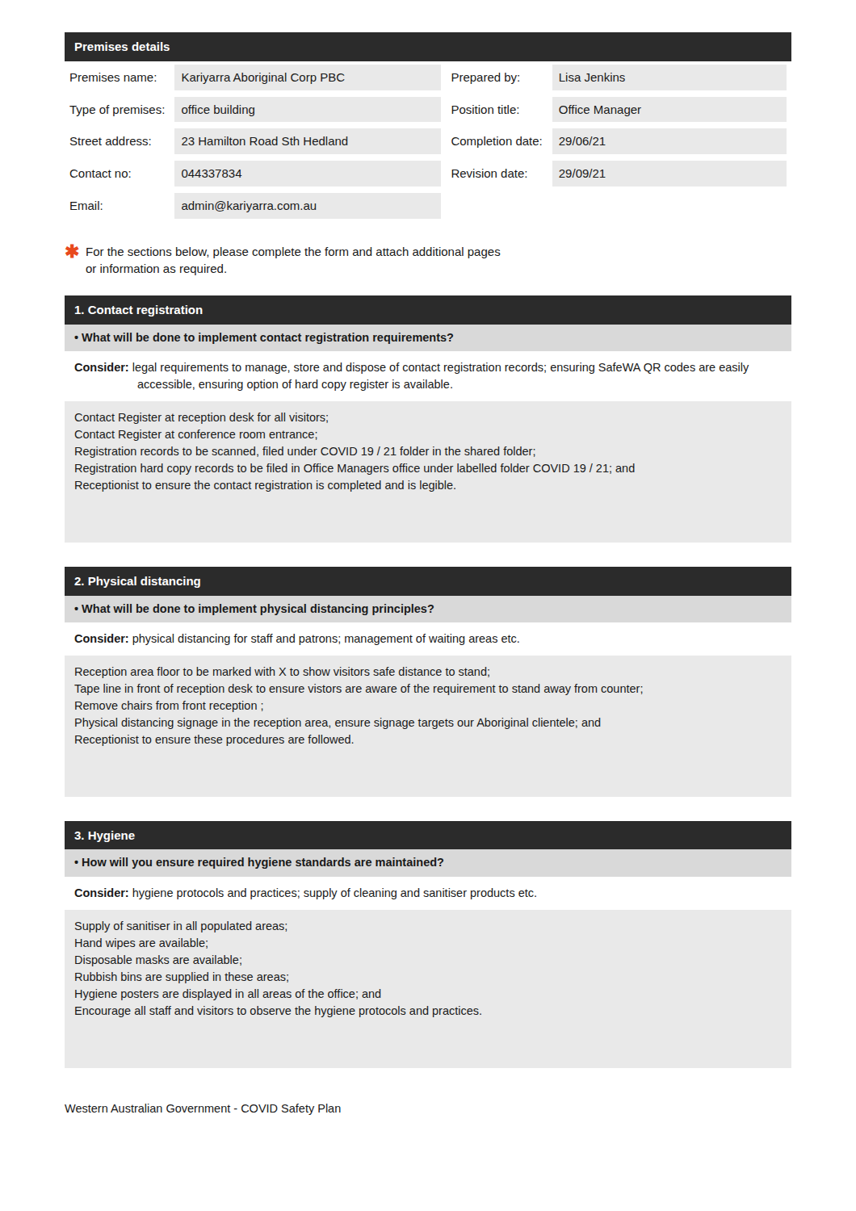Premises details
| Premises name: | Kariyarra Aboriginal Corp PBC | Prepared by: | Lisa Jenkins |
| Type of premises: | office building | Position title: | Office Manager |
| Street address: | 23 Hamilton Road Sth Hedland | Completion date: | 29/06/21 |
| Contact no: | 044337834 | Revision date: | 29/09/21 |
| Email: | admin@kariyarra.com.au | | |
✱ For the sections below, please complete the form and attach additional pages
or information as required.
1. Contact registration
• What will be done to implement contact registration requirements?
Consider: legal requirements to manage, store and dispose of contact registration records; ensuring SafeWA QR codes are easily accessible, ensuring option of hard copy register is available.
Contact Register at reception desk for all visitors; Contact Register at conference room entrance; Registration records to be scanned, filed under COVID 19 / 21 folder in the shared folder; Registration hard copy records to be filed in Office Managers office under labelled folder COVID 19 / 21; and Receptionist to ensure the contact registration is completed and is legible.
2. Physical distancing
• What will be done to implement physical distancing principles?
Consider: physical distancing for staff and patrons; management of waiting areas etc.
Reception area floor to be marked with X to show visitors safe distance to stand; Tape line in front of reception desk to ensure vistors are aware of the requirement to stand away from counter; Remove chairs from front reception ; Physical distancing signage in the reception area, ensure signage targets our Aboriginal clientele; and Receptionist to ensure these procedures are followed.
3. Hygiene
• How will you ensure required hygiene standards are maintained?
Consider: hygiene protocols and practices; supply of cleaning and sanitiser products etc.
Supply of sanitiser in all populated areas; Hand wipes are available; Disposable masks are available; Rubbish bins are supplied in these areas; Hygiene posters are displayed in all areas of the office; and Encourage all staff and visitors to observe the hygiene protocols and practices.
Western Australian Government - COVID Safety Plan